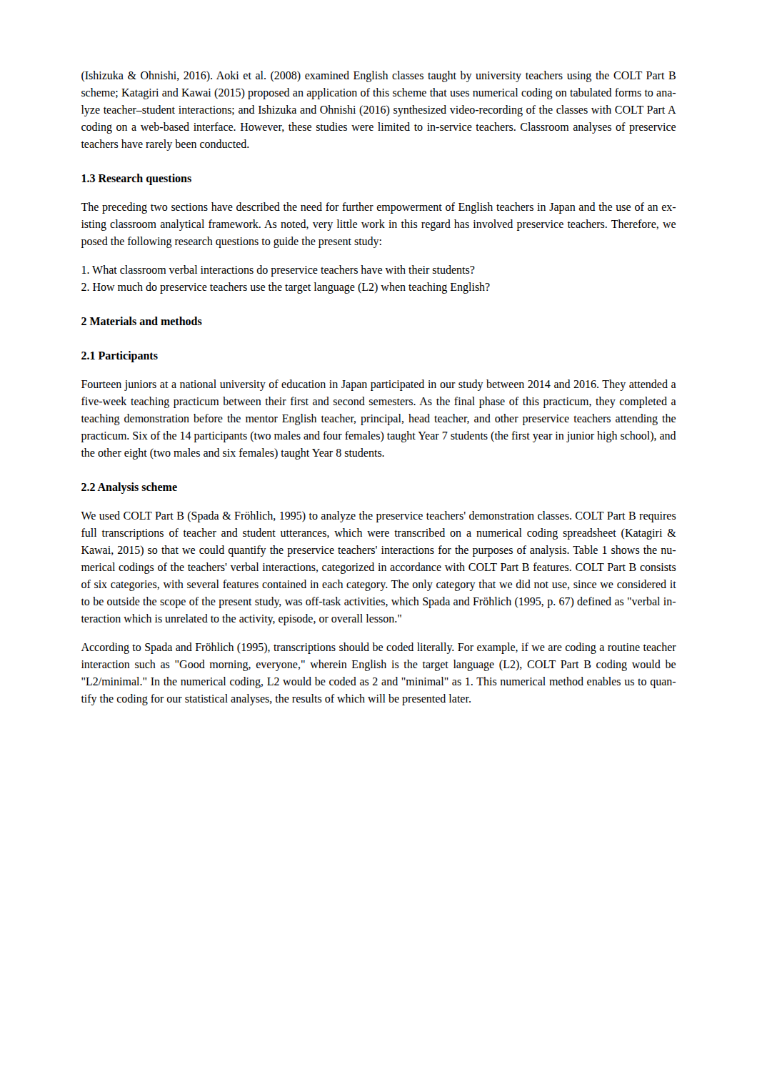(Ishizuka & Ohnishi, 2016). Aoki et al. (2008) examined English classes taught by university teachers using the COLT Part B scheme; Katagiri and Kawai (2015) proposed an application of this scheme that uses numerical coding on tabulated forms to analyze teacher–student interactions; and Ishizuka and Ohnishi (2016) synthesized video-recording of the classes with COLT Part A coding on a web-based interface. However, these studies were limited to in-service teachers. Classroom analyses of preservice teachers have rarely been conducted.
1.3 Research questions
The preceding two sections have described the need for further empowerment of English teachers in Japan and the use of an existing classroom analytical framework. As noted, very little work in this regard has involved preservice teachers. Therefore, we posed the following research questions to guide the present study:
1. What classroom verbal interactions do preservice teachers have with their students?
2. How much do preservice teachers use the target language (L2) when teaching English?
2 Materials and methods
2.1 Participants
Fourteen juniors at a national university of education in Japan participated in our study between 2014 and 2016. They attended a five-week teaching practicum between their first and second semesters. As the final phase of this practicum, they completed a teaching demonstration before the mentor English teacher, principal, head teacher, and other preservice teachers attending the practicum. Six of the 14 participants (two males and four females) taught Year 7 students (the first year in junior high school), and the other eight (two males and six females) taught Year 8 students.
2.2 Analysis scheme
We used COLT Part B (Spada & Fröhlich, 1995) to analyze the preservice teachers' demonstration classes. COLT Part B requires full transcriptions of teacher and student utterances, which were transcribed on a numerical coding spreadsheet (Katagiri & Kawai, 2015) so that we could quantify the preservice teachers' interactions for the purposes of analysis. Table 1 shows the numerical codings of the teachers' verbal interactions, categorized in accordance with COLT Part B features. COLT Part B consists of six categories, with several features contained in each category. The only category that we did not use, since we considered it to be outside the scope of the present study, was off-task activities, which Spada and Fröhlich (1995, p. 67) defined as "verbal interaction which is unrelated to the activity, episode, or overall lesson."
According to Spada and Fröhlich (1995), transcriptions should be coded literally. For example, if we are coding a routine teacher interaction such as "Good morning, everyone," wherein English is the target language (L2), COLT Part B coding would be "L2/minimal." In the numerical coding, L2 would be coded as 2 and "minimal" as 1. This numerical method enables us to quantify the coding for our statistical analyses, the results of which will be presented later.